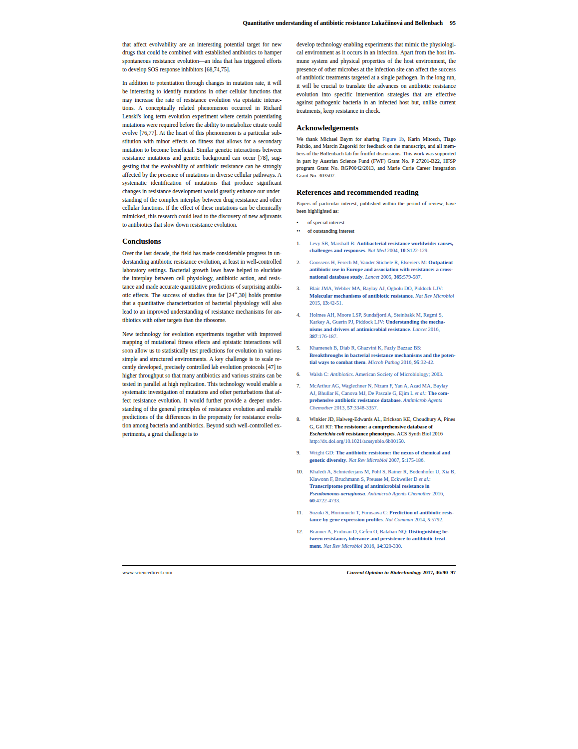Quantitative understanding of antibiotic resistance Lukačiinová and Bollenbach95
that affect evolvability are an interesting potential target for new drugs that could be combined with established antibiotics to hamper spontaneous resistance evolution—an idea that has triggered efforts to develop SOS response inhibitors [68,74,75].
In addition to potentiation through changes in mutation rate, it will be interesting to identify mutations in other cellular functions that may increase the rate of resistance evolution via epistatic interactions. A conceptually related phenomenon occurred in Richard Lenski's long term evolution experiment where certain potentiating mutations were required before the ability to metabolize citrate could evolve [76,77]. At the heart of this phenomenon is a particular substitution with minor effects on fitness that allows for a secondary mutation to become beneficial. Similar genetic interactions between resistance mutations and genetic background can occur [78], suggesting that the evolvability of antibiotic resistance can be strongly affected by the presence of mutations in diverse cellular pathways. A systematic identification of mutations that produce significant changes in resistance development would greatly enhance our understanding of the complex interplay between drug resistance and other cellular functions. If the effect of these mutations can be chemically mimicked, this research could lead to the discovery of new adjuvants to antibiotics that slow down resistance evolution.
Conclusions
Over the last decade, the field has made considerable progress in understanding antibiotic resistance evolution, at least in well-controlled laboratory settings. Bacterial growth laws have helped to elucidate the interplay between cell physiology, antibiotic action, and resistance and made accurate quantitative predictions of surprising antibiotic effects. The success of studies thus far [24••,30] holds promise that a quantitative characterization of bacterial physiology will also lead to an improved understanding of resistance mechanisms for antibiotics with other targets than the ribosome.
New technology for evolution experiments together with improved mapping of mutational fitness effects and epistatic interactions will soon allow us to statistically test predictions for evolution in various simple and structured environments. A key challenge is to scale recently developed, precisely controlled lab evolution protocols [47] to higher throughput so that many antibiotics and various strains can be tested in parallel at high replication. This technology would enable a systematic investigation of mutations and other perturbations that affect resistance evolution. It would further provide a deeper understanding of the general principles of resistance evolution and enable predictions of the differences in the propensity for resistance evolution among bacteria and antibiotics. Beyond such well-controlled experiments, a great challenge is to
develop technology enabling experiments that mimic the physiological environment as it occurs in an infection. Apart from the host immune system and physical properties of the host environment, the presence of other microbes at the infection site can affect the success of antibiotic treatments targeted at a single pathogen. In the long run, it will be crucial to translate the advances on antibiotic resistance evolution into specific intervention strategies that are effective against pathogenic bacteria in an infected host but, unlike current treatments, keep resistance in check.
Acknowledgements
We thank Michael Baym for sharing Figure 1b, Karin Mitosch, Tiago Paixão, and Marcin Zagorski for feedback on the manuscript, and all members of the Bollenbach lab for fruitful discussions. This work was supported in part by Austrian Science Fund (FWF) Grant No. P 27201-B22, HFSP program Grant No. RGP0042/2013, and Marie Curie Career Integration Grant No. 303507.
References and recommended reading
Papers of particular interest, published within the period of review, have been highlighted as:
•of special interest
••of outstanding interest
Levy SB, Marshall B: Antibacterial resistance worldwide: causes, challenges and responses. Nat Med 2004, 10:S122-129.
Goossens H, Ferech M, Vander Stichele R, Elseviers M: Outpatient antibiotic use in Europe and association with resistance: a cross-national database study. Lancet 2005, 365:579-587.
Blair JMA, Webber MA, Baylay AJ, Ogbolu DO, Piddock LJV: Molecular mechanisms of antibiotic resistance. Nat Rev Microbiol 2015, 13:42-51.
Holmes AH, Moore LSP, Sundsfjord A, Steinbakk M, Regmi S, Karkey A, Guerin PJ, Piddock LJV: Understanding the mechanisms and drivers of antimicrobial resistance. Lancet 2016, 387:176-187.
Khameneh B, Diab R, Ghazvini K, Fazly Bazzaz BS: Breakthroughs in bacterial resistance mechanisms and the potential ways to combat them. Microb Pathog 2016, 95:32-42.
Walsh C: Antibiotics. American Society of Microbiology; 2003.
McArthur AG, Waglechner N, Nizam F, Yan A, Azad MA, Baylay AJ, Bhullar K, Canova MJ, De Pascale G, Ejim L et al.: The comprehensive antibiotic resistance database. Antimicrob Agents Chemother 2013, 57:3348-3357.
Winkler JD, Halweg-Edwards AL, Erickson KE, Choudhury A, Pines G, Gill RT: The resistome: a comprehensive database of Escherichia coli resistance phenotypes. ACS Synth Biol 2016 http://dx.doi.org/10.1021/acssynbio.6b00150.
Wright GD: The antibiotic resistome: the nexus of chemical and genetic diversity. Nat Rev Microbiol 2007, 5:175-186.
Khaledi A, Schniederjans M, Pohl S, Rainer R, Bodenhofer U, Xia B, Klawonn F, Bruchmann S, Preusse M, Eckweiler D et al.: Transcriptome profiling of antimicrobial resistance in Pseudomonas aeruginosa. Antimicrob Agents Chemother 2016, 60:4722-4733.
Suzuki S, Horinouchi T, Furusawa C: Prediction of antibiotic resistance by gene expression profiles. Nat Commun 2014, 5:5792.
Brauner A, Fridman O, Gefen O, Balaban NQ: Distinguishing between resistance, tolerance and persistence to antibiotic treatment. Nat Rev Microbiol 2016, 14:320-330.
www.sciencedirect.com
Current Opinion in Biotechnology 2017, 46:90–97